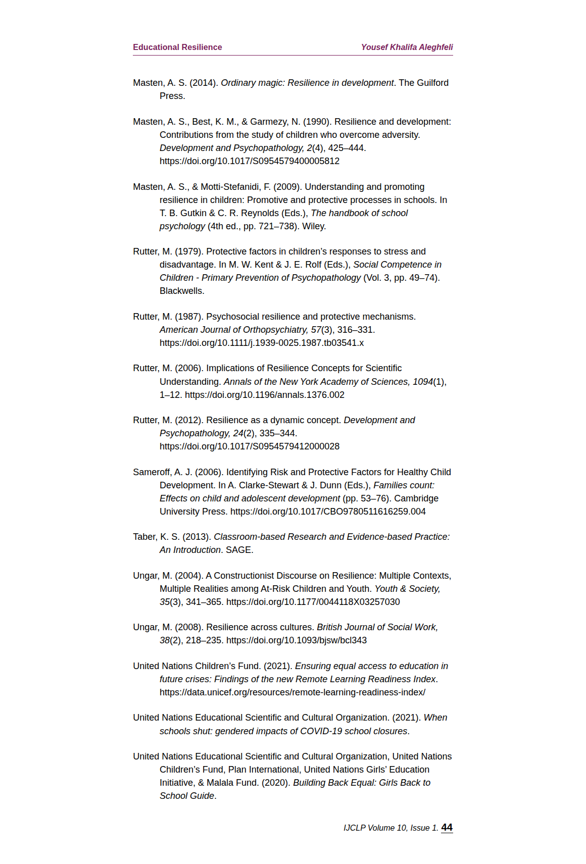Educational Resilience Yousef Khalifa Aleghfeli
Masten, A. S. (2014). Ordinary magic: Resilience in development. The Guilford Press.
Masten, A. S., Best, K. M., & Garmezy, N. (1990). Resilience and development: Contributions from the study of children who overcome adversity. Development and Psychopathology, 2(4), 425–444. https://doi.org/10.1017/S0954579400005812
Masten, A. S., & Motti-Stefanidi, F. (2009). Understanding and promoting resilience in children: Promotive and protective processes in schools. In T. B. Gutkin & C. R. Reynolds (Eds.), The handbook of school psychology (4th ed., pp. 721–738). Wiley.
Rutter, M. (1979). Protective factors in children’s responses to stress and disadvantage. In M. W. Kent & J. E. Rolf (Eds.), Social Competence in Children - Primary Prevention of Psychopathology (Vol. 3, pp. 49–74). Blackwells.
Rutter, M. (1987). Psychosocial resilience and protective mechanisms. American Journal of Orthopsychiatry, 57(3), 316–331. https://doi.org/10.1111/j.1939-0025.1987.tb03541.x
Rutter, M. (2006). Implications of Resilience Concepts for Scientific Understanding. Annals of the New York Academy of Sciences, 1094(1), 1–12. https://doi.org/10.1196/annals.1376.002
Rutter, M. (2012). Resilience as a dynamic concept. Development and Psychopathology, 24(2), 335–344. https://doi.org/10.1017/S0954579412000028
Sameroff, A. J. (2006). Identifying Risk and Protective Factors for Healthy Child Development. In A. Clarke-Stewart & J. Dunn (Eds.), Families count: Effects on child and adolescent development (pp. 53–76). Cambridge University Press. https://doi.org/10.1017/CBO9780511616259.004
Taber, K. S. (2013). Classroom-based Research and Evidence-based Practice: An Introduction. SAGE.
Ungar, M. (2004). A Constructionist Discourse on Resilience: Multiple Contexts, Multiple Realities among At-Risk Children and Youth. Youth & Society, 35(3), 341–365. https://doi.org/10.1177/0044118X03257030
Ungar, M. (2008). Resilience across cultures. British Journal of Social Work, 38(2), 218–235. https://doi.org/10.1093/bjsw/bcl343
United Nations Children’s Fund. (2021). Ensuring equal access to education in future crises: Findings of the new Remote Learning Readiness Index. https://data.unicef.org/resources/remote-learning-readiness-index/
United Nations Educational Scientific and Cultural Organization. (2021). When schools shut: gendered impacts of COVID-19 school closures.
United Nations Educational Scientific and Cultural Organization, United Nations Children’s Fund, Plan International, United Nations Girls’ Education Initiative, & Malala Fund. (2020). Building Back Equal: Girls Back to School Guide.
IJCLP Volume 10, Issue 1. 44